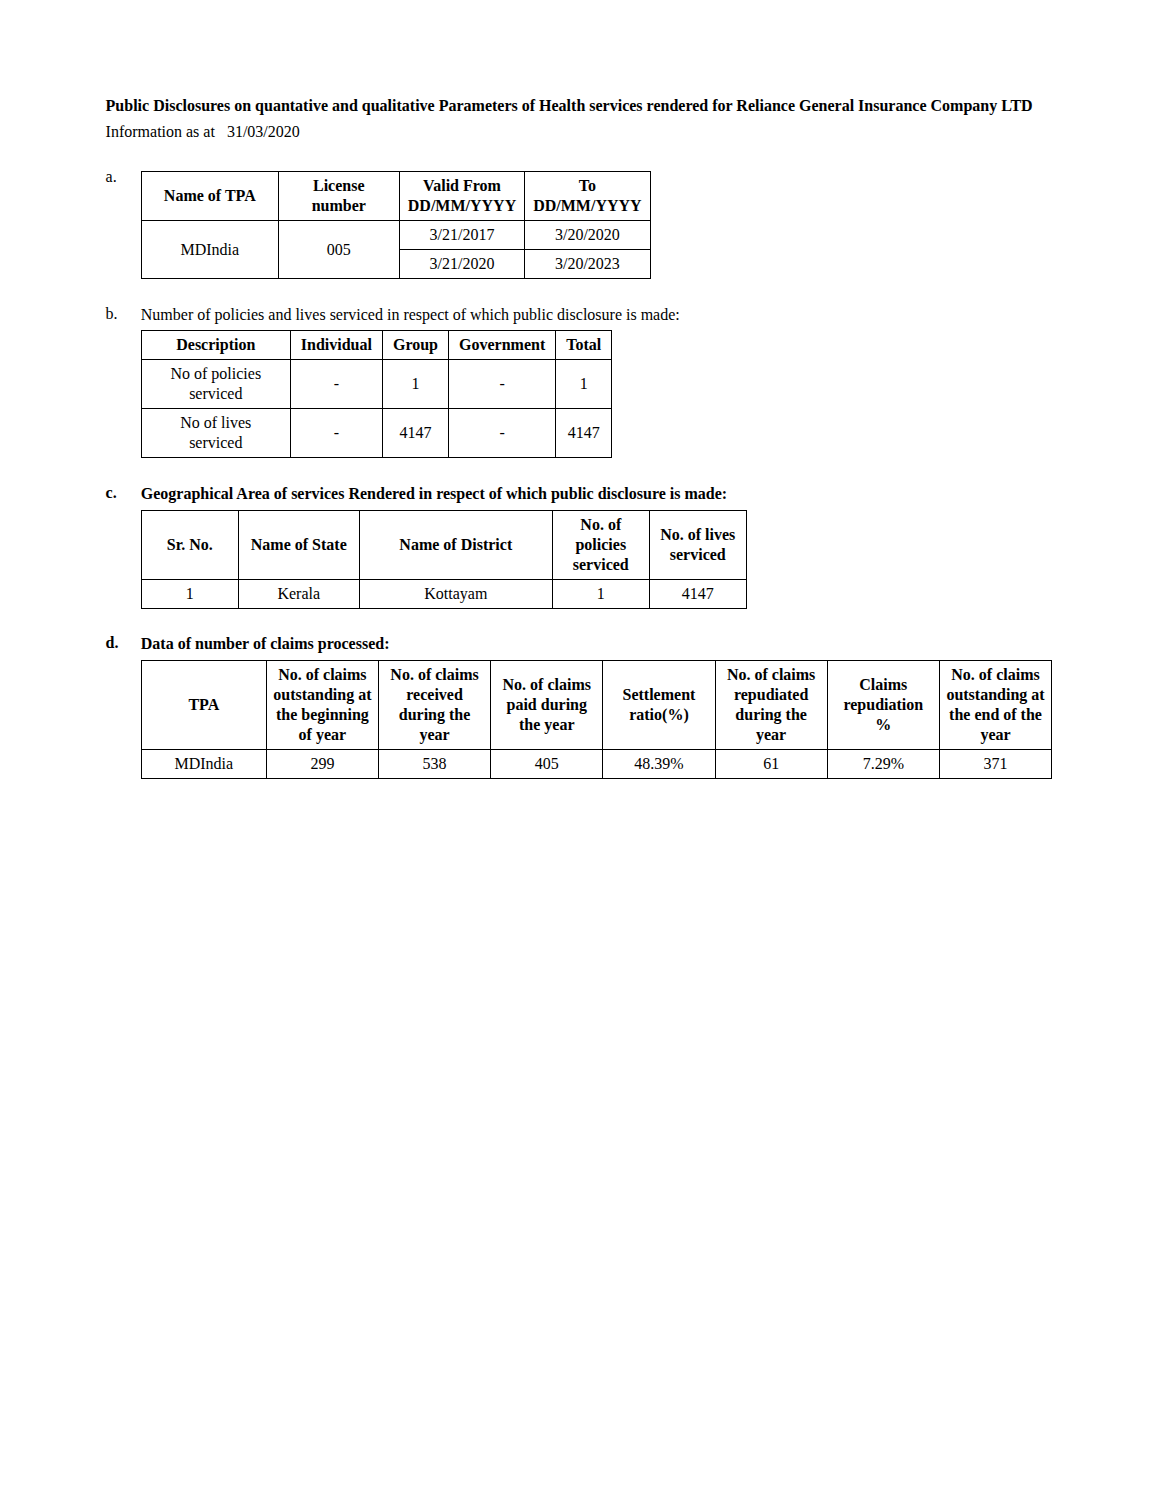Public Disclosures on quantative and qualitative Parameters of Health services rendered for Reliance General Insurance Company LTD
Information as at 31/03/2020
a.
| Name of TPA | License number | Valid From DD/MM/YYYY | To DD/MM/YYYY |
| --- | --- | --- | --- |
| MDIndia | 005 | 3/21/2017 | 3/20/2020 |
| 3/21/2020 | 3/20/2023 |
b.
Number of policies and lives serviced in respect of which public disclosure is made:
| Description | Individual | Group | Government | Total |
| --- | --- | --- | --- | --- |
| No of policies serviced | - | 1 | - | 1 |
| No of lives serviced | - | 4147 | - | 4147 |
c.
Geographical Area of services Rendered in respect of which public disclosure is made:
| Sr. No. | Name of State | Name of District | No. of policies serviced | No. of lives serviced |
| --- | --- | --- | --- | --- |
| 1 | Kerala | Kottayam | 1 | 4147 |
d.
Data of number of claims processed:
| TPA | No. of claims outstanding at the beginning of year | No. of claims received during the year | No. of claims paid during the year | Settlement ratio(%) | No. of claims repudiated during the year | Claims repudiation % | No. of claims outstanding at the end of the year |
| --- | --- | --- | --- | --- | --- | --- | --- |
| MDIndia | 299 | 538 | 405 | 48.39% | 61 | 7.29% | 371 |